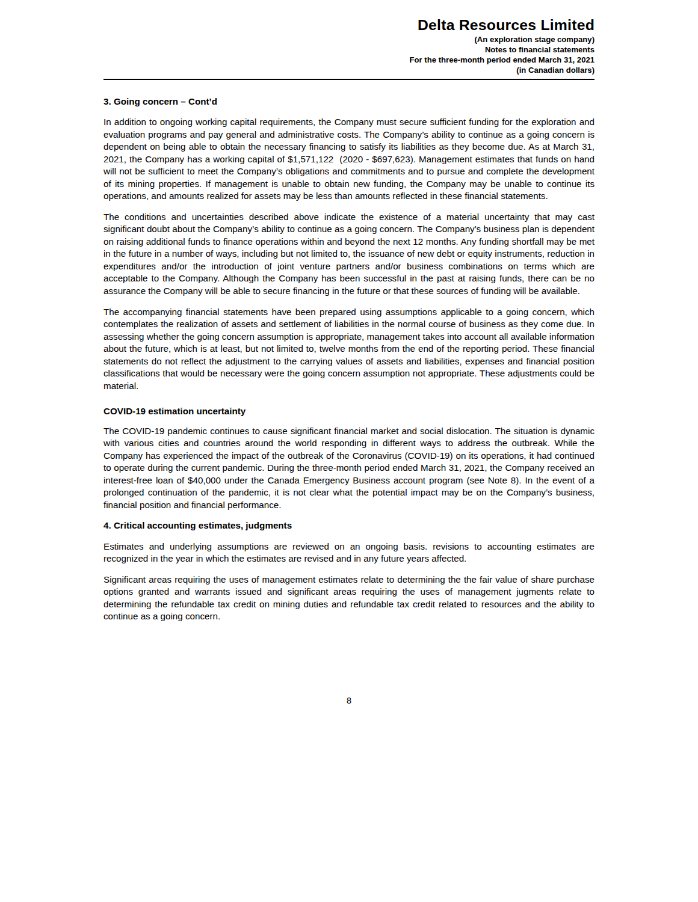Delta Resources Limited
(An exploration stage company)
Notes to financial statements
For the three-month period ended March 31, 2021
(in Canadian dollars)
3. Going concern – Cont’d
In addition to ongoing working capital requirements, the Company must secure sufficient funding for the exploration and evaluation programs and pay general and administrative costs. The Company’s ability to continue as a going concern is dependent on being able to obtain the necessary financing to satisfy its liabilities as they become due. As at March 31, 2021, the Company has a working capital of $1,571,122 (2020 - $697,623). Management estimates that funds on hand will not be sufficient to meet the Company’s obligations and commitments and to pursue and complete the development of its mining properties. If management is unable to obtain new funding, the Company may be unable to continue its operations, and amounts realized for assets may be less than amounts reflected in these financial statements.
The conditions and uncertainties described above indicate the existence of a material uncertainty that may cast significant doubt about the Company’s ability to continue as a going concern. The Company's business plan is dependent on raising additional funds to finance operations within and beyond the next 12 months. Any funding shortfall may be met in the future in a number of ways, including but not limited to, the issuance of new debt or equity instruments, reduction in expenditures and/or the introduction of joint venture partners and/or business combinations on terms which are acceptable to the Company. Although the Company has been successful in the past at raising funds, there can be no assurance the Company will be able to secure financing in the future or that these sources of funding will be available.
The accompanying financial statements have been prepared using assumptions applicable to a going concern, which contemplates the realization of assets and settlement of liabilities in the normal course of business as they come due. In assessing whether the going concern assumption is appropriate, management takes into account all available information about the future, which is at least, but not limited to, twelve months from the end of the reporting period. These financial statements do not reflect the adjustment to the carrying values of assets and liabilities, expenses and financial position classifications that would be necessary were the going concern assumption not appropriate. These adjustments could be material.
COVID-19 estimation uncertainty
The COVID-19 pandemic continues to cause significant financial market and social dislocation. The situation is dynamic with various cities and countries around the world responding in different ways to address the outbreak. While the Company has experienced the impact of the outbreak of the Coronavirus (COVID-19) on its operations, it had continued to operate during the current pandemic. During the three-month period ended March 31, 2021, the Company received an interest-free loan of $40,000 under the Canada Emergency Business account program (see Note 8). In the event of a prolonged continuation of the pandemic, it is not clear what the potential impact may be on the Company’s business, financial position and financial performance.
4. Critical accounting estimates, judgments
Estimates and underlying assumptions are reviewed on an ongoing basis. revisions to accounting estimates are recognized in the year in which the estimates are revised and in any future years affected.
Significant areas requiring the uses of management estimates relate to determining the the fair value of share purchase options granted and warrants issued and significant areas requiring the uses of management jugments relate to determining the refundable tax credit on mining duties and refundable tax credit related to resources and the ability to continue as a going concern.
8